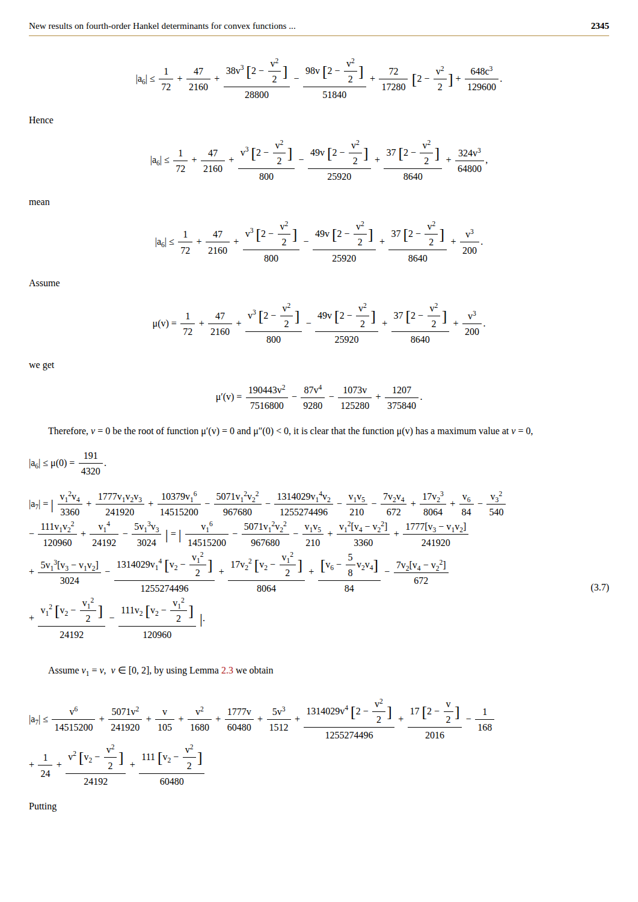New results on fourth-order Hankel determinants for convex functions ... 2345
|a6| ≤ 172 + 472160 + 38v3 [2 − v22] 28800 − 98v [2 − v22] 51840 + 7217280 [2 − v22] + 648c3129600.
Hence
|a6| ≤ 172 + 472160 + v3 [2 − v22] 800 − 49v [2 − v22] 25920 + 37 [2 − v22] 8640 + 324v364800,
mean
|a6| ≤ 172 + 472160 + v3 [2 − v22] 800 − 49v [2 − v22] 25920 + 37 [2 − v22] 8640 + v3200.
Assume
μ(v) = 172 + 472160 + v3 [2 − v22] 800 − 49v [2 − v22] 25920 + 37 [2 − v22] 8640 + v3200.
we get
μ′(v) = 190443v27516800 − 87v49280 − 1073v 125280 + 1207375840.
Therefore, v = 0 be the root of function μ′(v) = 0 and μ″(0) < 0, it is clear that the function μ(v) has a maximum value at v = 0,
|a6| ≤ μ(0) = 1914320.
|a7| = | v12v43360 + 1777v1v2v3241920 + 10379v1614515200 − 5071v12v22967680 − 1314029v14v21255274496 − v1v5210 − 7v2v4672 + 17v238064 + v684 − v32540
− 111v1v22120960 + v1424192 − 5v13v33024 | = | v1614515200 − 5071v12v22967680 − v1v5210 + v12[v4 − v22] 3360 + 1777[v3 − v1v2] 241920
+ 5v13[v3 − v1v2] 3024 − 1314029v14 [v2 − v122] 1255274496 + 17v22 [v2 − v122] 8064 + [v6 − 58v2v4] 84 − 7v2[v4 − v22] 672
+ v12 [v2 − v122] 24192 − 111v2 [v2 − v122] 120960 |. (3.7)
Assume v1 = v, v ∈ [0, 2], by using Lemma 2.3 we obtain
|a7| ≤ v614515200 + 5071v2241920 + v 105 + v21680 + 1777v 60480 + 5v31512 + 1314029v4 [2 − v22] 1255274496 + 17 [2 − v 2] 2016 − 1168
+ 124 + v2 [v2 − v22] 24192 + 111 [v2 − v22] 60480
Putting